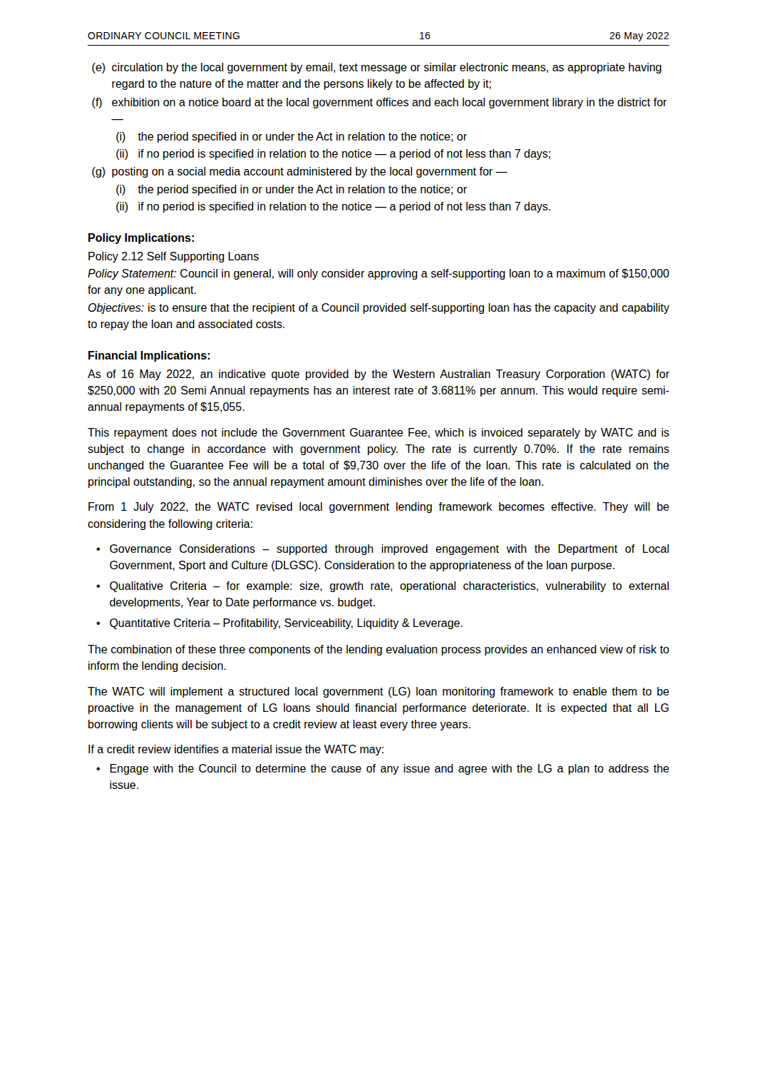ORDINARY COUNCIL MEETING
16
26 May 2022
(e) circulation by the local government by email, text message or similar electronic means, as appropriate having regard to the nature of the matter and the persons likely to be affected by it;
(f) exhibition on a notice board at the local government offices and each local government library in the district for —
(i) the period specified in or under the Act in relation to the notice; or
(ii) if no period is specified in relation to the notice — a period of not less than 7 days;
(g) posting on a social media account administered by the local government for —
(i) the period specified in or under the Act in relation to the notice; or
(ii) if no period is specified in relation to the notice — a period of not less than 7 days.
Policy Implications:
Policy 2.12 Self Supporting Loans
Policy Statement: Council in general, will only consider approving a self-supporting loan to a maximum of $150,000 for any one applicant.
Objectives: is to ensure that the recipient of a Council provided self-supporting loan has the capacity and capability to repay the loan and associated costs.
Financial Implications:
As of 16 May 2022, an indicative quote provided by the Western Australian Treasury Corporation (WATC) for $250,000 with 20 Semi Annual repayments has an interest rate of 3.6811% per annum. This would require semi-annual repayments of $15,055.
This repayment does not include the Government Guarantee Fee, which is invoiced separately by WATC and is subject to change in accordance with government policy. The rate is currently 0.70%. If the rate remains unchanged the Guarantee Fee will be a total of $9,730 over the life of the loan. This rate is calculated on the principal outstanding, so the annual repayment amount diminishes over the life of the loan.
From 1 July 2022, the WATC revised local government lending framework becomes effective. They will be considering the following criteria:
Governance Considerations – supported through improved engagement with the Department of Local Government, Sport and Culture (DLGSC). Consideration to the appropriateness of the loan purpose.
Qualitative Criteria – for example: size, growth rate, operational characteristics, vulnerability to external developments, Year to Date performance vs. budget.
Quantitative Criteria – Profitability, Serviceability, Liquidity & Leverage.
The combination of these three components of the lending evaluation process provides an enhanced view of risk to inform the lending decision.
The WATC will implement a structured local government (LG) loan monitoring framework to enable them to be proactive in the management of LG loans should financial performance deteriorate. It is expected that all LG borrowing clients will be subject to a credit review at least every three years.
If a credit review identifies a material issue the WATC may:
Engage with the Council to determine the cause of any issue and agree with the LG a plan to address the issue.